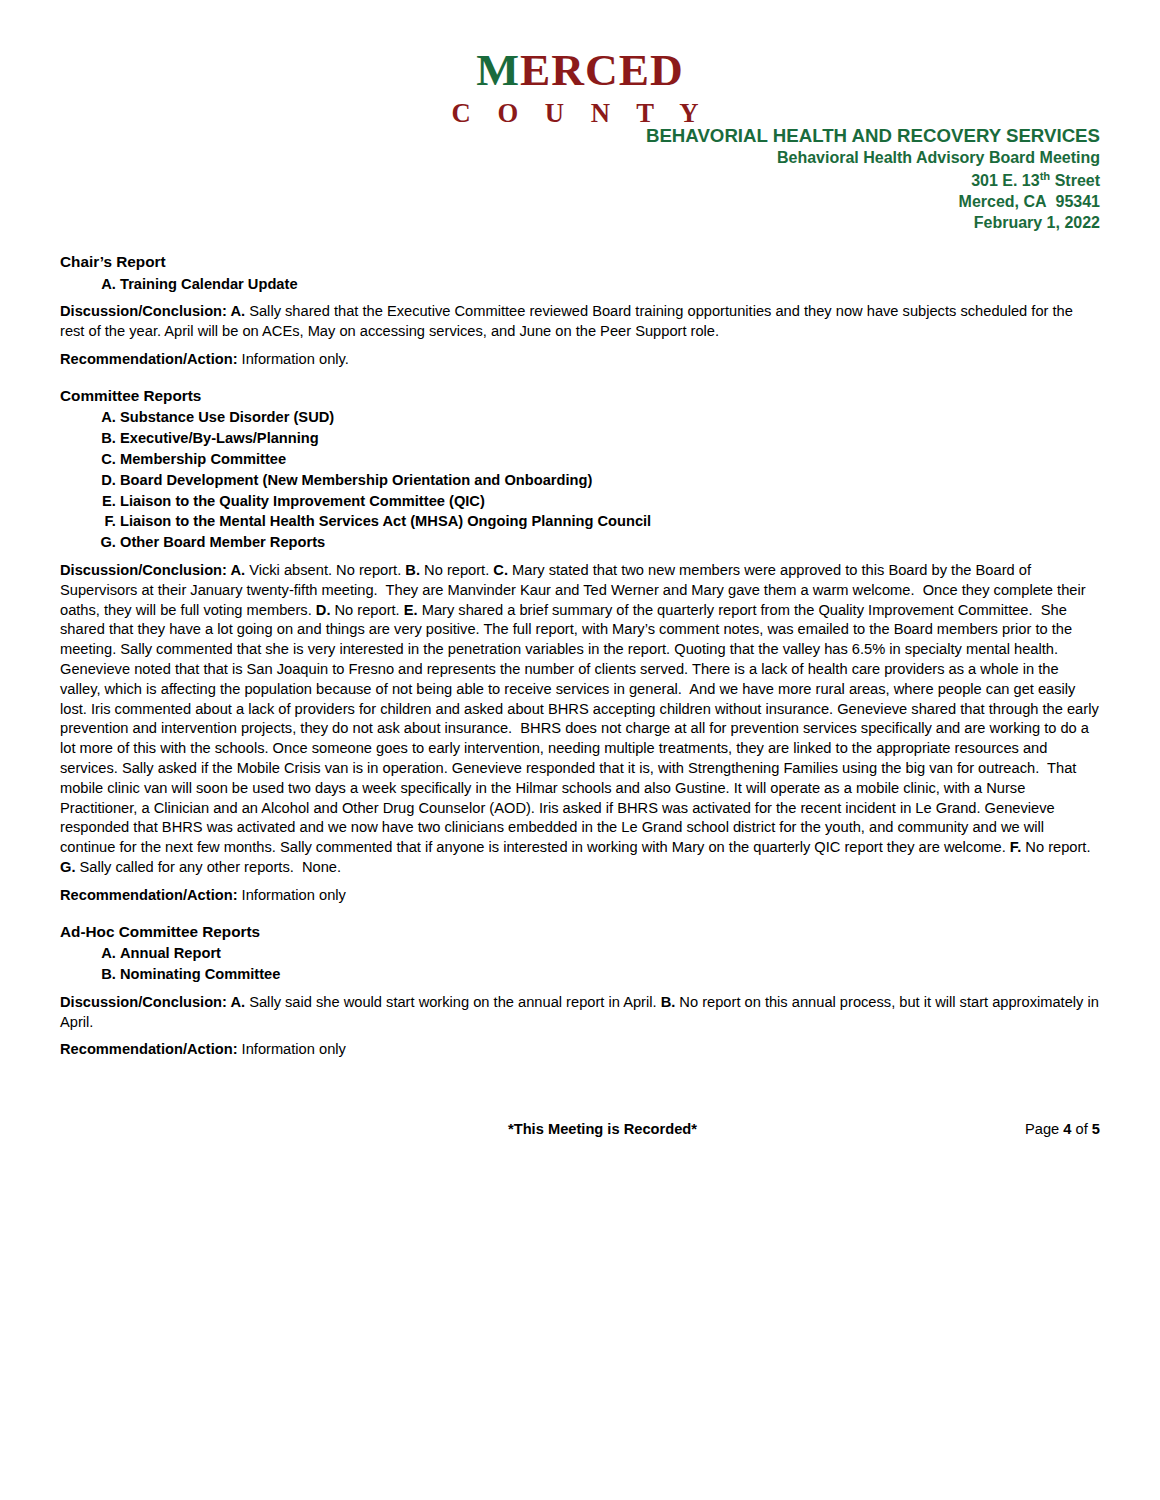MERCED C O U N T Y
BEHAVORIAL HEALTH AND RECOVERY SERVICES
Behavioral Health Advisory Board Meeting
301 E. 13th Street
Merced, CA 95341
February 1, 2022
Chair’s Report
Training Calendar Update
Discussion/Conclusion: A. Sally shared that the Executive Committee reviewed Board training opportunities and they now have subjects scheduled for the rest of the year. April will be on ACEs, May on accessing services, and June on the Peer Support role.
Recommendation/Action: Information only.
Committee Reports
Substance Use Disorder (SUD)
Executive/By-Laws/Planning
Membership Committee
Board Development (New Membership Orientation and Onboarding)
Liaison to the Quality Improvement Committee (QIC)
Liaison to the Mental Health Services Act (MHSA) Ongoing Planning Council
Other Board Member Reports
Discussion/Conclusion: A. Vicki absent. No report. B. No report. C. Mary stated that two new members were approved to this Board by the Board of Supervisors at their January twenty-fifth meeting. They are Manvinder Kaur and Ted Werner and Mary gave them a warm welcome. Once they complete their oaths, they will be full voting members. D. No report. E. Mary shared a brief summary of the quarterly report from the Quality Improvement Committee. She shared that they have a lot going on and things are very positive. The full report, with Mary’s comment notes, was emailed to the Board members prior to the meeting. Sally commented that she is very interested in the penetration variables in the report. Quoting that the valley has 6.5% in specialty mental health. Genevieve noted that that is San Joaquin to Fresno and represents the number of clients served. There is a lack of health care providers as a whole in the valley, which is affecting the population because of not being able to receive services in general. And we have more rural areas, where people can get easily lost. Iris commented about a lack of providers for children and asked about BHRS accepting children without insurance. Genevieve shared that through the early prevention and intervention projects, they do not ask about insurance. BHRS does not charge at all for prevention services specifically and are working to do a lot more of this with the schools. Once someone goes to early intervention, needing multiple treatments, they are linked to the appropriate resources and services. Sally asked if the Mobile Crisis van is in operation. Genevieve responded that it is, with Strengthening Families using the big van for outreach. That mobile clinic van will soon be used two days a week specifically in the Hilmar schools and also Gustine. It will operate as a mobile clinic, with a Nurse Practitioner, a Clinician and an Alcohol and Other Drug Counselor (AOD). Iris asked if BHRS was activated for the recent incident in Le Grand. Genevieve responded that BHRS was activated and we now have two clinicians embedded in the Le Grand school district for the youth, and community and we will continue for the next few months. Sally commented that if anyone is interested in working with Mary on the quarterly QIC report they are welcome. F. No report. G. Sally called for any other reports. None.
Recommendation/Action: Information only
Ad-Hoc Committee Reports
Annual Report
Nominating Committee
Discussion/Conclusion: A. Sally said she would start working on the annual report in April. B. No report on this annual process, but it will start approximately in April.
Recommendation/Action: Information only
*This Meeting is Recorded*
Page 4 of 5